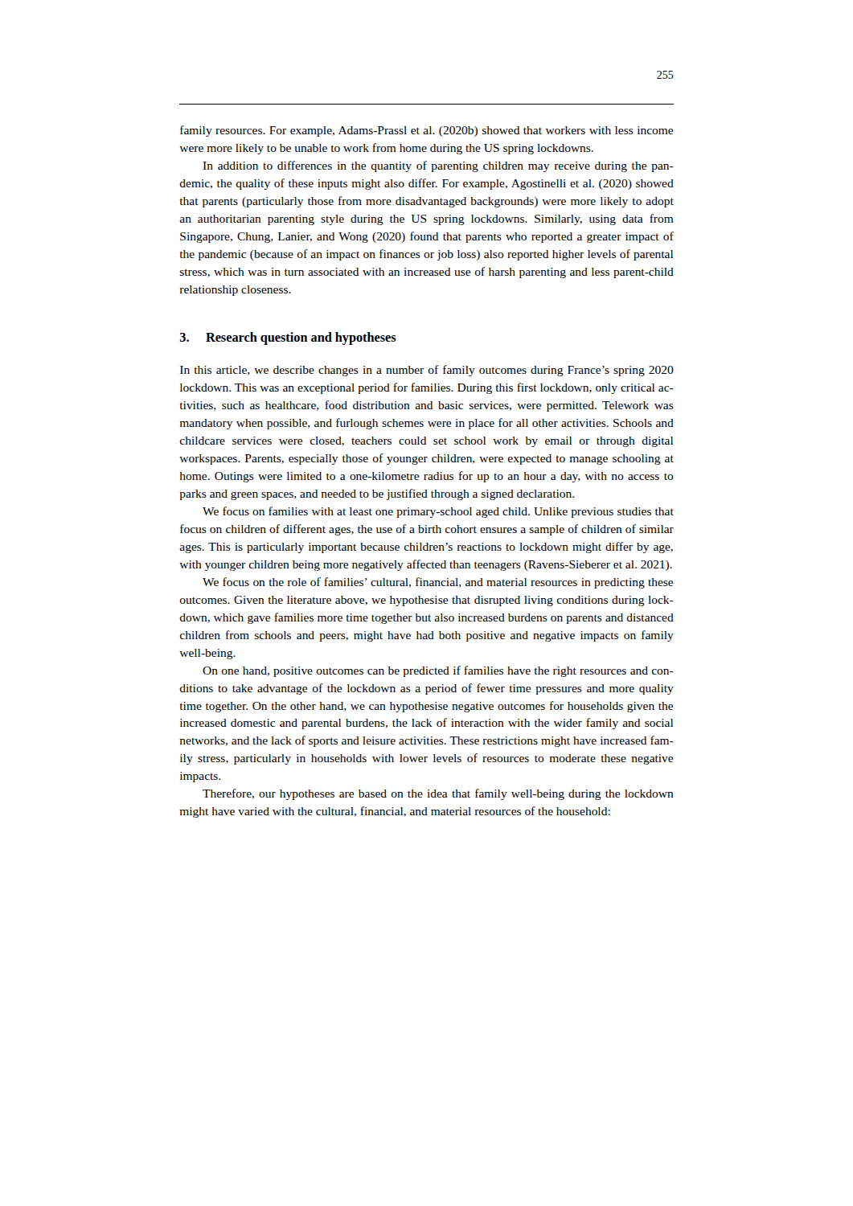255
family resources. For example, Adams-Prassl et al. (2020b) showed that workers with less income were more likely to be unable to work from home during the US spring lockdowns.
In addition to differences in the quantity of parenting children may receive during the pandemic, the quality of these inputs might also differ. For example, Agostinelli et al. (2020) showed that parents (particularly those from more disadvantaged backgrounds) were more likely to adopt an authoritarian parenting style during the US spring lockdowns. Similarly, using data from Singapore, Chung, Lanier, and Wong (2020) found that parents who reported a greater impact of the pandemic (because of an impact on finances or job loss) also reported higher levels of parental stress, which was in turn associated with an increased use of harsh parenting and less parent-child relationship closeness.
3. Research question and hypotheses
In this article, we describe changes in a number of family outcomes during France’s spring 2020 lockdown. This was an exceptional period for families. During this first lockdown, only critical activities, such as healthcare, food distribution and basic services, were permitted. Telework was mandatory when possible, and furlough schemes were in place for all other activities. Schools and childcare services were closed, teachers could set school work by email or through digital workspaces. Parents, especially those of younger children, were expected to manage schooling at home. Outings were limited to a one-kilometre radius for up to an hour a day, with no access to parks and green spaces, and needed to be justified through a signed declaration.
We focus on families with at least one primary-school aged child. Unlike previous studies that focus on children of different ages, the use of a birth cohort ensures a sample of children of similar ages. This is particularly important because children’s reactions to lockdown might differ by age, with younger children being more negatively affected than teenagers (Ravens-Sieberer et al. 2021).
We focus on the role of families’ cultural, financial, and material resources in predicting these outcomes. Given the literature above, we hypothesise that disrupted living conditions during lockdown, which gave families more time together but also increased burdens on parents and distanced children from schools and peers, might have had both positive and negative impacts on family well-being.
On one hand, positive outcomes can be predicted if families have the right resources and conditions to take advantage of the lockdown as a period of fewer time pressures and more quality time together. On the other hand, we can hypothesise negative outcomes for households given the increased domestic and parental burdens, the lack of interaction with the wider family and social networks, and the lack of sports and leisure activities. These restrictions might have increased family stress, particularly in households with lower levels of resources to moderate these negative impacts.
Therefore, our hypotheses are based on the idea that family well-being during the lockdown might have varied with the cultural, financial, and material resources of the household: